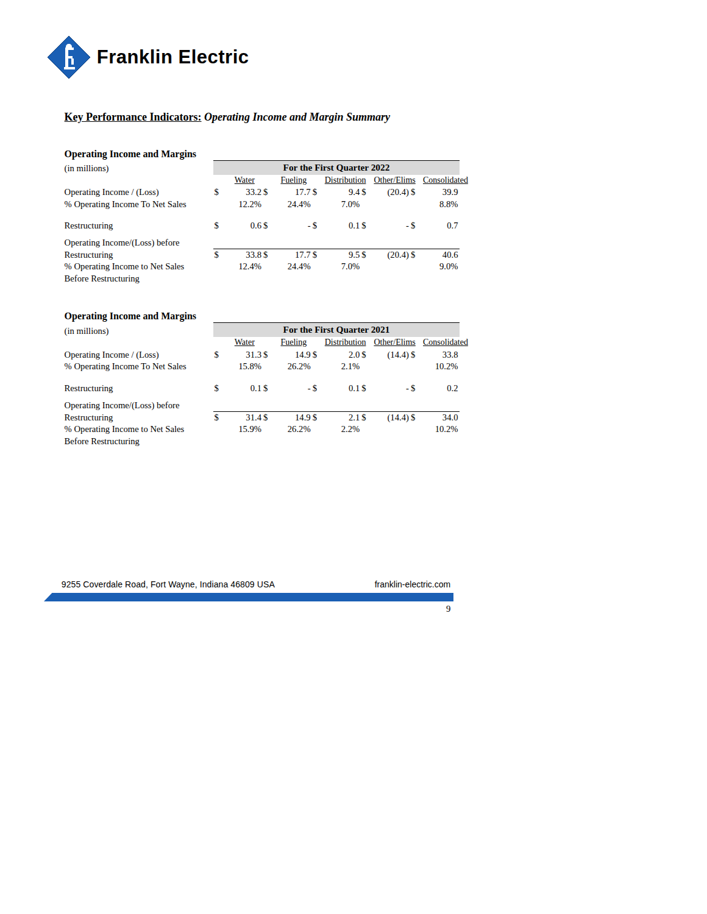Franklin Electric
Key Performance Indicators: Operating Income and Margin Summary
| Operating Income and Margins | |
| (in millions) | For the First Quarter 2022 |
| | | Water | | Fueling | | Distribution | | Other/Elims | | Consolidated |
| Operating Income / (Loss) | $ | 33.2 | $ | 17.7 | $ | 9.4 | $ | (20.4) | $ | 39.9 |
| % Operating Income To Net Sales | | 12.2% | | 24.4% | | 7.0% | | | | 8.8% |
| Restructuring | $ | 0.6 | $ | - | $ | 0.1 | $ | - | $ | 0.7 |
| Operating Income/(Loss) before | |
| Restructuring | $ | 33.8 | $ | 17.7 | $ | 9.5 | $ | (20.4) | $ | 40.6 |
| % Operating Income to Net Sales | | 12.4% | | 24.4% | | 7.0% | | | | 9.0% |
| Before Restructuring | |
| Operating Income and Margins | |
| (in millions) | For the First Quarter 2021 |
| | | Water | | Fueling | | Distribution | | Other/Elims | | Consolidated |
| Operating Income / (Loss) | $ | 31.3 | $ | 14.9 | $ | 2.0 | $ | (14.4) | $ | 33.8 |
| % Operating Income To Net Sales | | 15.8% | | 26.2% | | 2.1% | | | | 10.2% |
| Restructuring | $ | 0.1 | $ | - | $ | 0.1 | $ | - | $ | 0.2 |
| Operating Income/(Loss) before | |
| Restructuring | $ | 31.4 | $ | 14.9 | $ | 2.1 | $ | (14.4) | $ | 34.0 |
| % Operating Income to Net Sales | | 15.9% | | 26.2% | | 2.2% | | | | 10.2% |
| Before Restructuring | |
9255 Coverdale Road, Fort Wayne, Indiana 46809 USA
franklin-electric.com
9